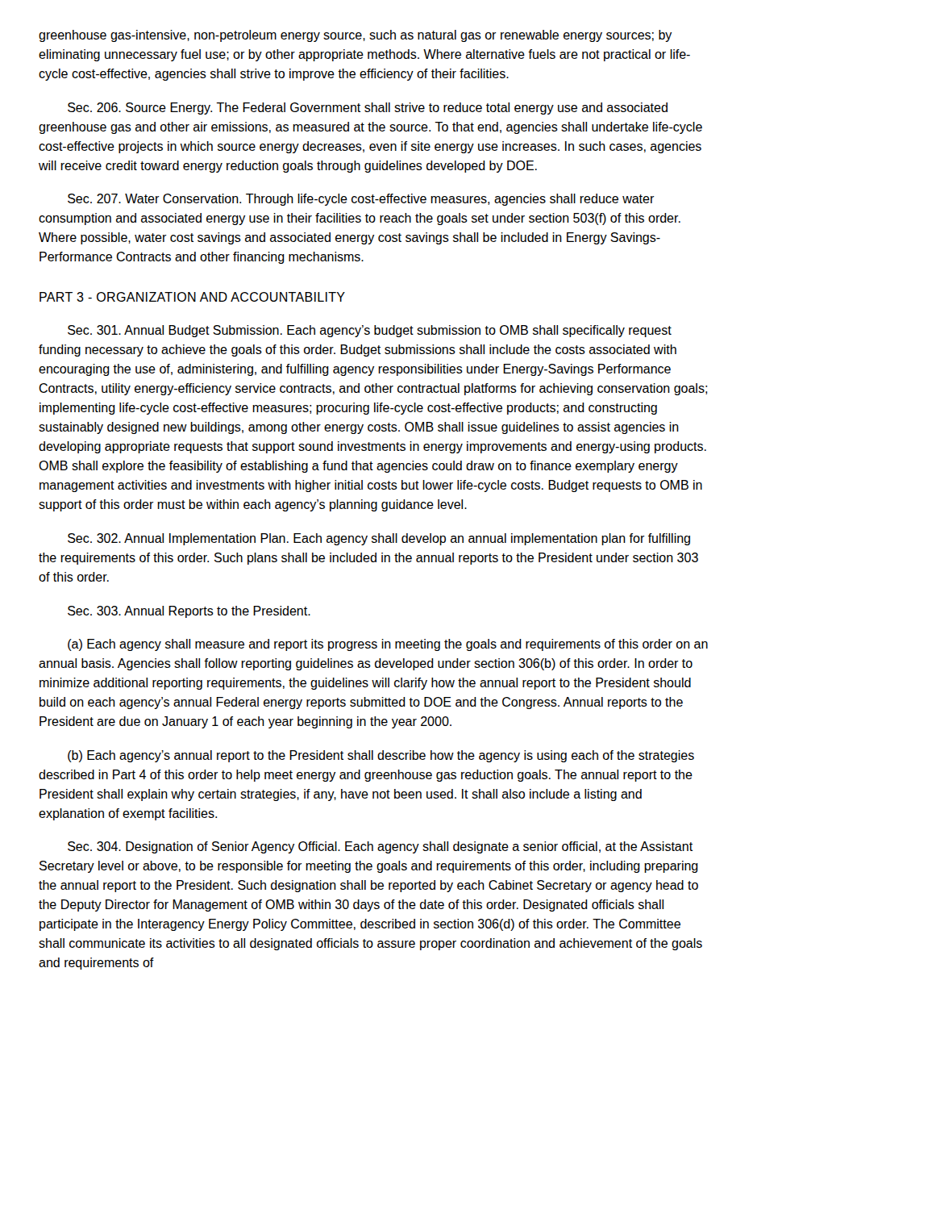greenhouse gas-intensive, non-petroleum energy source, such as natural gas or renewable energy sources; by eliminating unnecessary fuel use; or by other appropriate methods. Where alternative fuels are not practical or life-cycle cost-effective, agencies shall strive to improve the efficiency of their facilities.
Sec. 206. Source Energy. The Federal Government shall strive to reduce total energy use and associated greenhouse gas and other air emissions, as measured at the source. To that end, agencies shall undertake life-cycle cost-effective projects in which source energy decreases, even if site energy use increases. In such cases, agencies will receive credit toward energy reduction goals through guidelines developed by DOE.
Sec. 207. Water Conservation. Through life-cycle cost-effective measures, agencies shall reduce water consumption and associated energy use in their facilities to reach the goals set under section 503(f) of this order. Where possible, water cost savings and associated energy cost savings shall be included in Energy Savings-Performance Contracts and other financing mechanisms.
PART 3 - ORGANIZATION AND ACCOUNTABILITY
Sec. 301. Annual Budget Submission. Each agency’s budget submission to OMB shall specifically request funding necessary to achieve the goals of this order. Budget submissions shall include the costs associated with encouraging the use of, administering, and fulfilling agency responsibilities under Energy-Savings Performance Contracts, utility energy-efficiency service contracts, and other contractual platforms for achieving conservation goals; implementing life-cycle cost-effective measures; procuring life-cycle cost-effective products; and constructing sustainably designed new buildings, among other energy costs. OMB shall issue guidelines to assist agencies in developing appropriate requests that support sound investments in energy improvements and energy-using products. OMB shall explore the feasibility of establishing a fund that agencies could draw on to finance exemplary energy management activities and investments with higher initial costs but lower life-cycle costs. Budget requests to OMB in support of this order must be within each agency’s planning guidance level.
Sec. 302. Annual Implementation Plan. Each agency shall develop an annual implementation plan for fulfilling the requirements of this order. Such plans shall be included in the annual reports to the President under section 303 of this order.
Sec. 303. Annual Reports to the President.
(a) Each agency shall measure and report its progress in meeting the goals and requirements of this order on an annual basis. Agencies shall follow reporting guidelines as developed under section 306(b) of this order. In order to minimize additional reporting requirements, the guidelines will clarify how the annual report to the President should build on each agency’s annual Federal energy reports submitted to DOE and the Congress. Annual reports to the President are due on January 1 of each year beginning in the year 2000.
(b) Each agency’s annual report to the President shall describe how the agency is using each of the strategies described in Part 4 of this order to help meet energy and greenhouse gas reduction goals. The annual report to the President shall explain why certain strategies, if any, have not been used. It shall also include a listing and explanation of exempt facilities.
Sec. 304. Designation of Senior Agency Official. Each agency shall designate a senior official, at the Assistant Secretary level or above, to be responsible for meeting the goals and requirements of this order, including preparing the annual report to the President. Such designation shall be reported by each Cabinet Secretary or agency head to the Deputy Director for Management of OMB within 30 days of the date of this order. Designated officials shall participate in the Interagency Energy Policy Committee, described in section 306(d) of this order. The Committee shall communicate its activities to all designated officials to assure proper coordination and achievement of the goals and requirements of